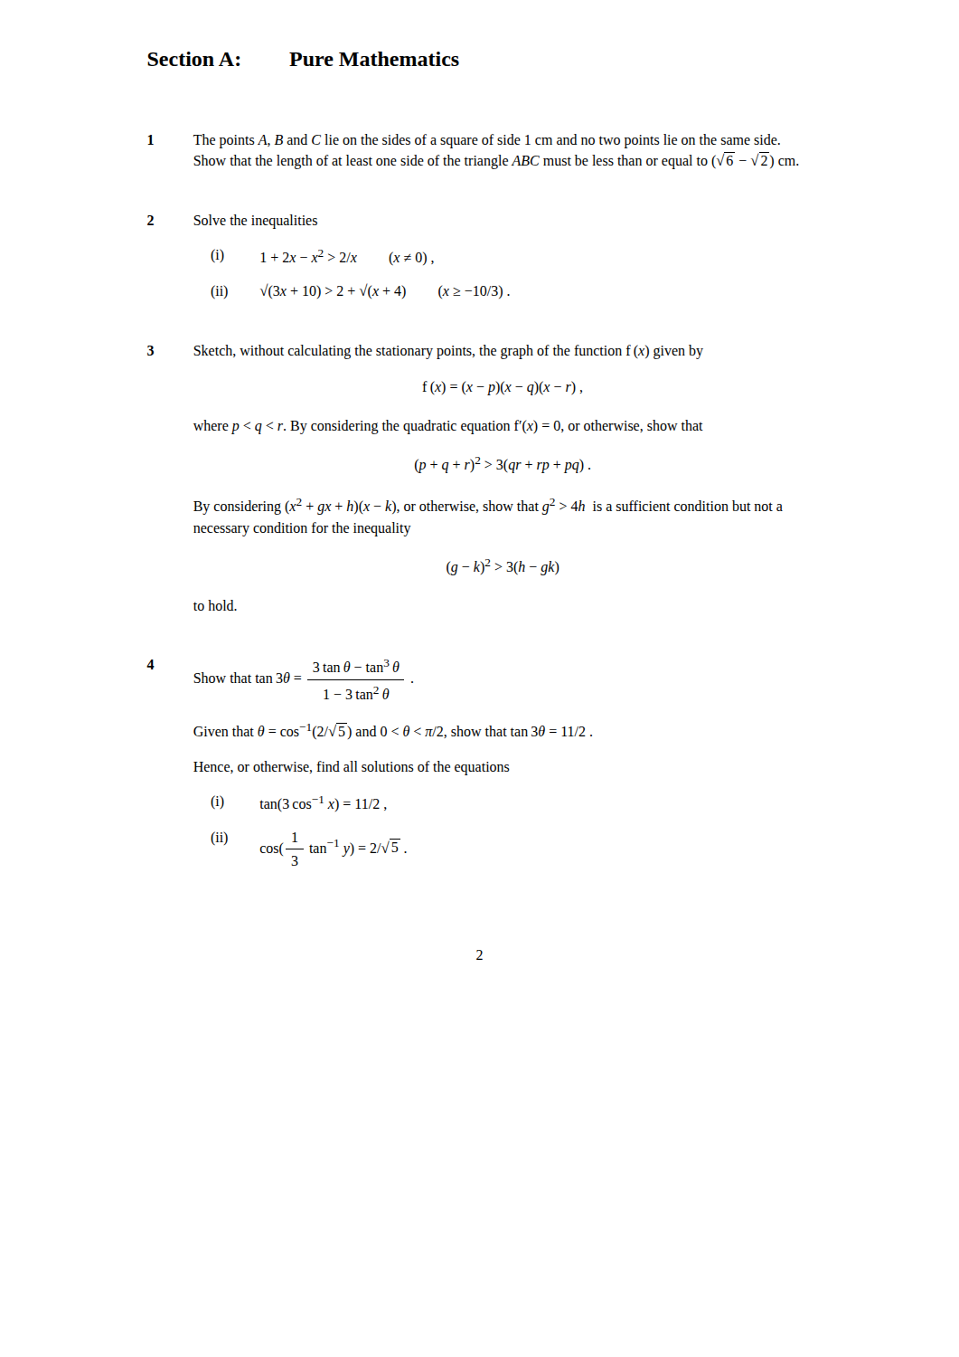Section A: Pure Mathematics
The points A, B and C lie on the sides of a square of side 1 cm and no two points lie on the same side. Show that the length of at least one side of the triangle ABC must be less than or equal to (√6 − √2) cm.
Solve the inequalities
1 + 2x − x2 > 2/x(x ≠ 0) ,
√(3x + 10) > 2 + √(x + 4)(x ≥ −10/3) .
Sketch, without calculating the stationary points, the graph of the function f (x) given by
f (x) = (x − p)(x − q)(x − r) ,
where p < q < r. By considering the quadratic equation f′(x) = 0, or otherwise, show that
(p + q + r)2 > 3(qr + rp + pq) .
By considering (x2 + gx + h)(x − k), or otherwise, show that g2 > 4h is a sufficient condition but not a necessary condition for the inequality
(g − k)2 > 3(h − gk)
to hold.
Show that tan 3θ = 3 tan θ − tan3 θ 1 − 3 tan2 θ .
Given that θ = cos−1(2/√5) and 0 < θ < π/2, show that tan 3θ = 11/2 .
Hence, or otherwise, find all solutions of the equations
tan(3 cos−1 x) = 11/2 ,
cos(13 tan−1 y) = 2/√5 .
2